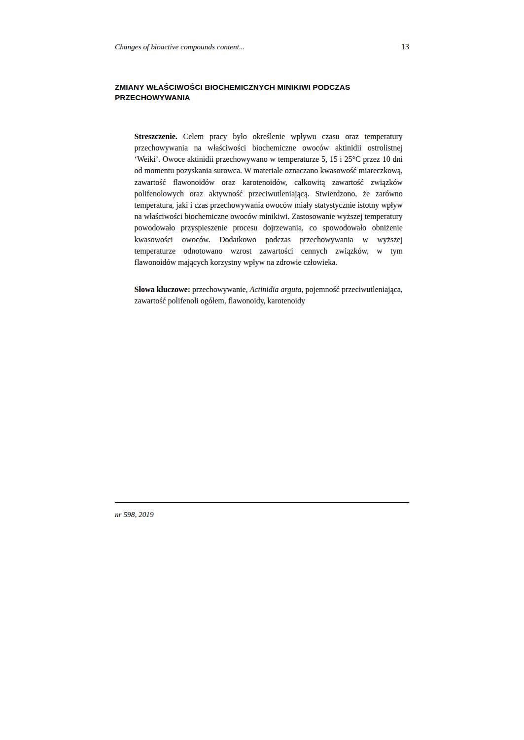Changes of bioactive compounds content... 13
Zmiany właściwości biochemicznych minikiwi podczas przechowywania
Streszczenie. Celem pracy było określenie wpływu czasu oraz temperatury przechowywania na właściwości biochemiczne owoców aktinidii ostrolistnej ‘Weiki’. Owoce aktinidii przechowywano w temperaturze 5, 15 i 25°C przez 10 dni od momentu pozyskania surowca. W materiale oznaczano kwasowość miareczkową, zawartość flawonoidów oraz karotenoidów, całkowitą zawartość związków polifenolowych oraz aktywność przeciwutleniającą. Stwierdzono, że zarówno temperatura, jaki i czas przechowywania owoców miały statystycznie istotny wpływ na właściwości biochemiczne owoców minikiwi. Zastosowanie wyższej temperatury powodowało przyspieszenie procesu dojrzewania, co spowodowało obniżenie kwasowości owoców. Dodatkowo podczas przechowywania w wyższej temperaturze odnotowano wzrost zawartości cennych związków, w tym flawonoidów mających korzystny wpływ na zdrowie człowieka.
Słowa kluczowe: przechowywanie, Actinidia arguta, pojemność przeciwutleniająca, zawartość polifenoli ogółem, flawonoidy, karotenoidy
nr 598, 2019